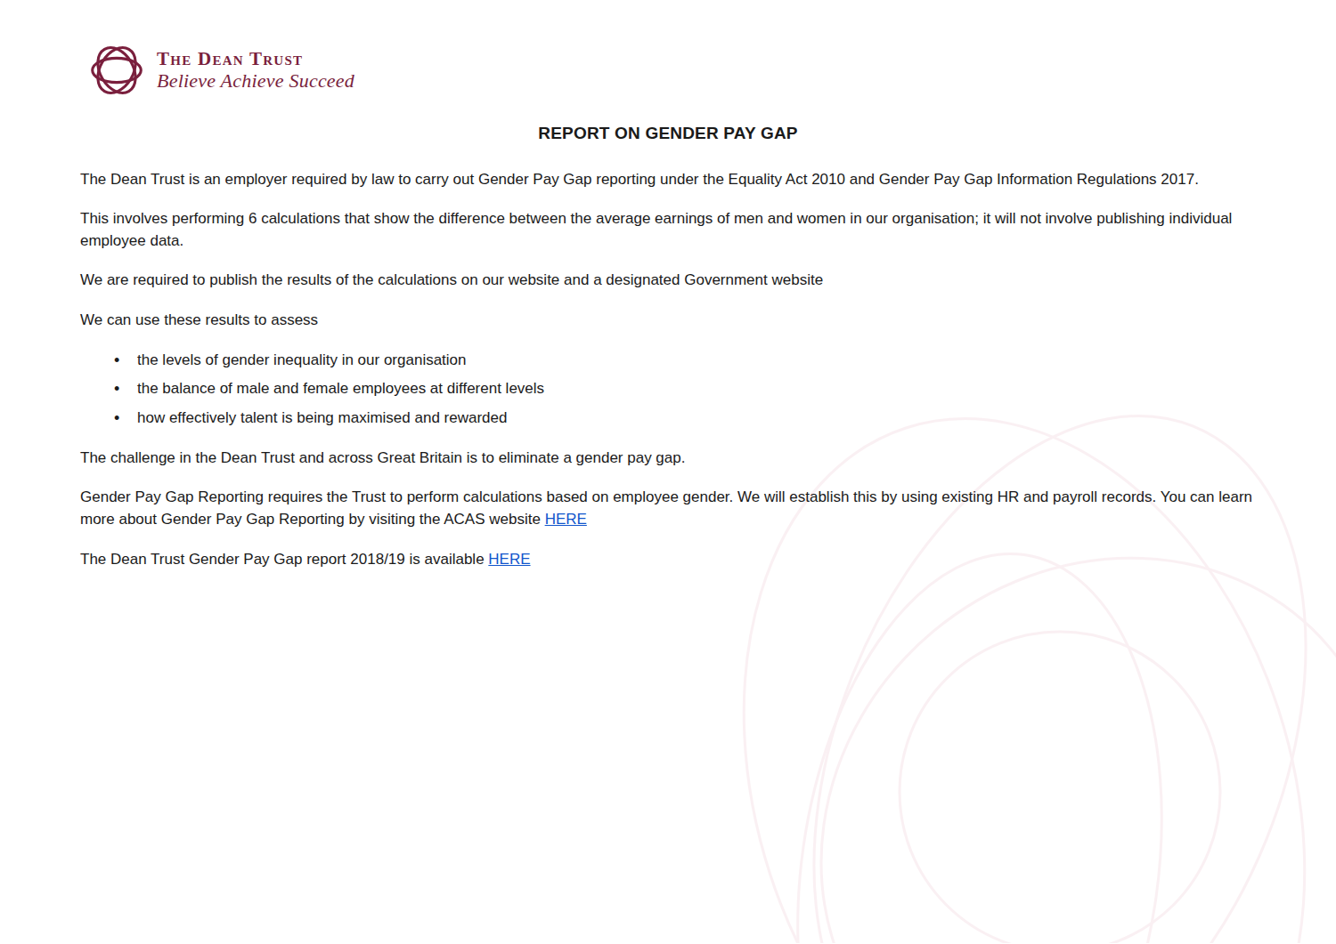The Dean Trust
Believe Achieve Succeed
REPORT ON GENDER PAY GAP
The Dean Trust is an employer required by law to carry out Gender Pay Gap reporting under the Equality Act 2010 and Gender Pay Gap Information Regulations 2017.
This involves performing 6 calculations that show the difference between the average earnings of men and women in our organisation; it will not involve publishing individual employee data.
We are required to publish the results of the calculations on our website and a designated Government website
We can use these results to assess
the levels of gender inequality in our organisation
the balance of male and female employees at different levels
how effectively talent is being maximised and rewarded
The challenge in the Dean Trust and across Great Britain is to eliminate a gender pay gap.
Gender Pay Gap Reporting requires the Trust to perform calculations based on employee gender. We will establish this by using existing HR and payroll records. You can learn more about Gender Pay Gap Reporting by visiting the ACAS website HERE
The Dean Trust Gender Pay Gap report 2018/19 is available HERE